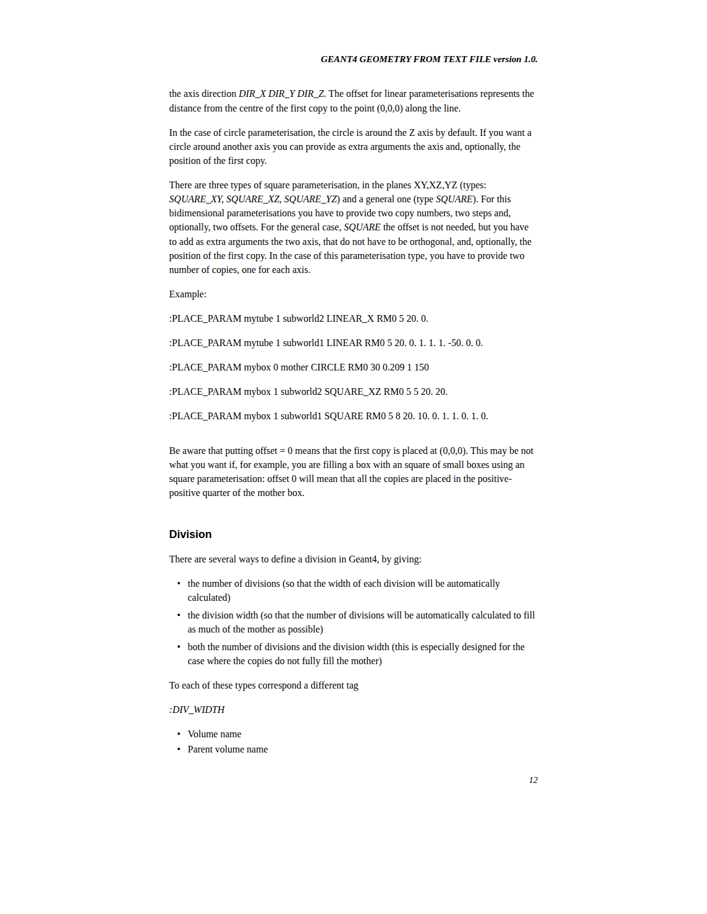GEANT4 GEOMETRY FROM TEXT FILE version 1.0.
the axis direction DIR_X DIR_Y DIR_Z. The offset for linear parameterisations represents the distance from the centre of the first copy to the point (0,0,0) along the line.
In the case of circle parameterisation, the circle is around the Z axis by default. If you want a circle around another axis you can provide as extra arguments the axis and, optionally, the position of the first copy.
There are three types of square parameterisation, in the planes XY,XZ,YZ (types: SQUARE_XY, SQUARE_XZ, SQUARE_YZ) and a general one (type SQUARE). For this bidimensional parameterisations you have to provide two copy numbers, two steps and, optionally, two offsets. For the general case, SQUARE the offset is not needed, but you have to add as extra arguments the two axis, that do not have to be orthogonal, and, optionally, the position of the first copy. In the case of this parameterisation type, you have to provide two number of copies, one for each axis.
Example:
:PLACE_PARAM mytube 1 subworld2 LINEAR_X RM0 5 20. 0.
:PLACE_PARAM mytube 1 subworld1 LINEAR RM0 5 20. 0. 1. 1. 1. -50. 0. 0.
:PLACE_PARAM mybox 0 mother CIRCLE RM0 30 0.209 1 150
:PLACE_PARAM mybox 1 subworld2 SQUARE_XZ RM0 5 5 20. 20.
:PLACE_PARAM mybox 1 subworld1 SQUARE RM0 5 8 20. 10. 0. 1. 1. 0. 1. 0.
Be aware that putting offset = 0 means that the first copy is placed at (0,0,0). This may be not what you want if, for example, you are filling a box with an square of small boxes using an square parameterisation: offset 0 will mean that all the copies are placed in the positive-positive quarter of the mother box.
Division
There are several ways to define a division in Geant4, by giving:
the number of divisions (so that the width of each division will be automatically calculated)
the division width (so that the number of divisions will be automatically calculated to fill as much of the mother as possible)
both the number of divisions and the division width (this is especially designed for the case where the copies do not fully fill the mother)
To each of these types correspond a different tag
:DIV_WIDTH
Volume name
Parent volume name
12